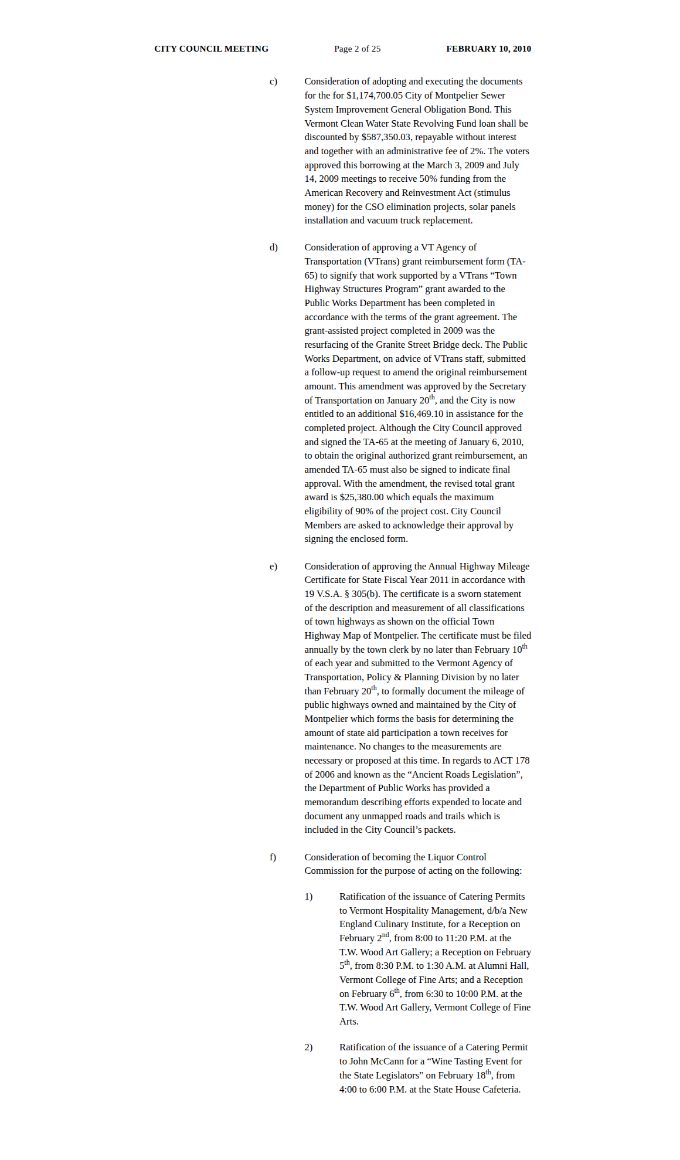CITY COUNCIL MEETING
Page 2 of 25
FEBRUARY 10, 2010
c)
Consideration of adopting and executing the documents for the for $1,174,700.05 City of Montpelier Sewer System Improvement General Obligation Bond. This Vermont Clean Water State Revolving Fund loan shall be discounted by $587,350.03, repayable without interest and together with an administrative fee of 2%. The voters approved this borrowing at the March 3, 2009 and July 14, 2009 meetings to receive 50% funding from the American Recovery and Reinvestment Act (stimulus money) for the CSO elimination projects, solar panels installation and vacuum truck replacement.
d)
Consideration of approving a VT Agency of Transportation (VTrans) grant reimbursement form (TA-65) to signify that work supported by a VTrans “Town Highway Structures Program” grant awarded to the Public Works Department has been completed in accordance with the terms of the grant agreement. The grant-assisted project completed in 2009 was the resurfacing of the Granite Street Bridge deck. The Public Works Department, on advice of VTrans staff, submitted a follow-up request to amend the original reimbursement amount. This amendment was approved by the Secretary of Transportation on January 20th, and the City is now entitled to an additional $16,469.10 in assistance for the completed project. Although the City Council approved and signed the TA-65 at the meeting of January 6, 2010, to obtain the original authorized grant reimbursement, an amended TA-65 must also be signed to indicate final approval. With the amendment, the revised total grant award is $25,380.00 which equals the maximum eligibility of 90% of the project cost. City Council Members are asked to acknowledge their approval by signing the enclosed form.
e)
Consideration of approving the Annual Highway Mileage Certificate for State Fiscal Year 2011 in accordance with 19 V.S.A. § 305(b). The certificate is a sworn statement of the description and measurement of all classifications of town highways as shown on the official Town Highway Map of Montpelier. The certificate must be filed annually by the town clerk by no later than February 10th of each year and submitted to the Vermont Agency of Transportation, Policy & Planning Division by no later than February 20th, to formally document the mileage of public highways owned and maintained by the City of Montpelier which forms the basis for determining the amount of state aid participation a town receives for maintenance. No changes to the measurements are necessary or proposed at this time. In regards to ACT 178 of 2006 and known as the “Ancient Roads Legislation”, the Department of Public Works has provided a memorandum describing efforts expended to locate and document any unmapped roads and trails which is included in the City Council’s packets.
f)
Consideration of becoming the Liquor Control Commission for the purpose of acting on the following:
1)
Ratification of the issuance of Catering Permits to Vermont Hospitality Management, d/b/a New England Culinary Institute, for a Reception on February 2nd, from 8:00 to 11:20 P.M. at the T.W. Wood Art Gallery; a Reception on February 5th, from 8:30 P.M. to 1:30 A.M. at Alumni Hall, Vermont College of Fine Arts; and a Reception on February 6th, from 6:30 to 10:00 P.M. at the T.W. Wood Art Gallery, Vermont College of Fine Arts.
2)
Ratification of the issuance of a Catering Permit to John McCann for a “Wine Tasting Event for the State Legislators” on February 18th, from 4:00 to 6:00 P.M. at the State House Cafeteria.